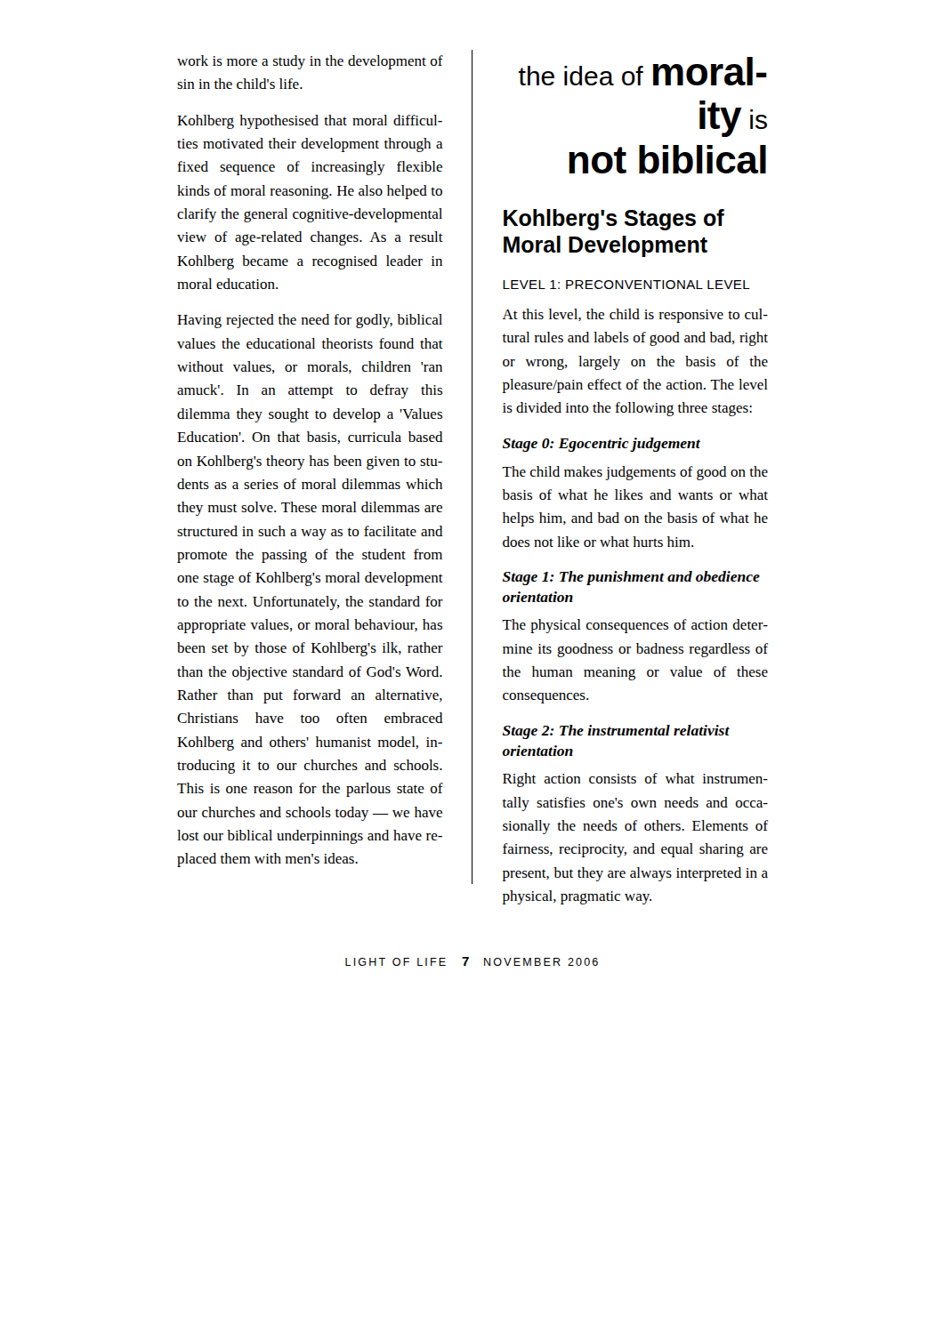work is more a study in the development of sin in the child's life.
Kohlberg hypothesised that moral difficulties motivated their development through a fixed sequence of increasingly flexible kinds of moral reasoning. He also helped to clarify the general cognitive-developmental view of age-related changes. As a result Kohlberg became a recognised leader in moral education.
Having rejected the need for godly, biblical values the educational theorists found that without values, or morals, children 'ran amuck'. In an attempt to defray this dilemma they sought to develop a 'Values Education'. On that basis, curricula based on Kohlberg's theory has been given to students as a series of moral dilemmas which they must solve. These moral dilemmas are structured in such a way as to facilitate and promote the passing of the student from one stage of Kohlberg's moral development to the next. Unfortunately, the standard for appropriate values, or moral behaviour, has been set by those of Kohlberg's ilk, rather than the objective standard of God's Word. Rather than put forward an alternative, Christians have too often embraced Kohlberg and others' humanist model, introducing it to our churches and schools. This is one reason for the parlous state of our churches and schools today — we have lost our biblical underpinnings and have replaced them with men's ideas.
the idea of morality is not biblical
Kohlberg's Stages of Moral Development
Level 1: Preconventional Level
At this level, the child is responsive to cultural rules and labels of good and bad, right or wrong, largely on the basis of the pleasure/pain effect of the action. The level is divided into the following three stages:
Stage 0: Egocentric judgement
The child makes judgements of good on the basis of what he likes and wants or what helps him, and bad on the basis of what he does not like or what hurts him.
Stage 1: The punishment and obedience orientation
The physical consequences of action determine its goodness or badness regardless of the human meaning or value of these consequences.
Stage 2: The instrumental relativist orientation
Right action consists of what instrumentally satisfies one's own needs and occasionally the needs of others. Elements of fairness, reciprocity, and equal sharing are present, but they are always interpreted in a physical, pragmatic way.
LIGHT OF LIFE 7 NOVEMBER 2006